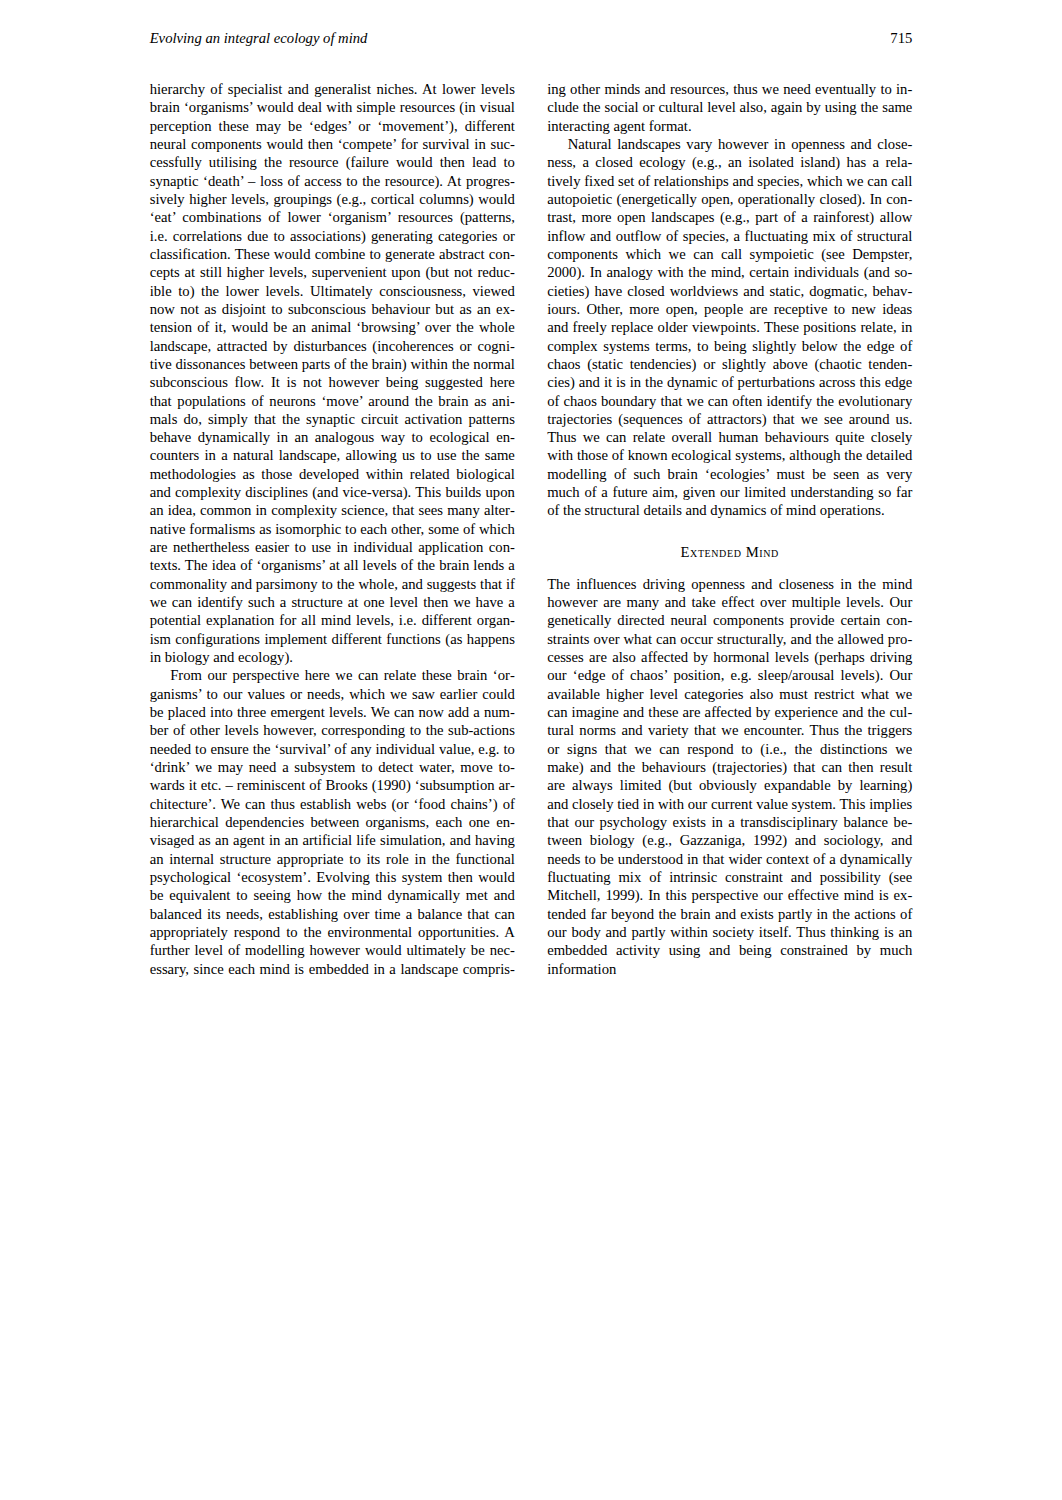Evolving an integral ecology of mind 715
hierarchy of specialist and generalist niches. At lower levels brain ‘organisms’ would deal with simple resources (in visual perception these may be ‘edges’ or ‘movement’), different neural components would then ‘compete’ for survival in successfully utilising the resource (failure would then lead to synaptic ‘death’ – loss of access to the resource). At progressively higher levels, groupings (e.g., cortical columns) would ‘eat’ combinations of lower ‘organism’ resources (patterns, i.e. correlations due to associations) generating categories or classification. These would combine to generate abstract concepts at still higher levels, supervenient upon (but not reducible to) the lower levels. Ultimately consciousness, viewed now not as disjoint to subconscious behaviour but as an extension of it, would be an animal ‘browsing’ over the whole landscape, attracted by disturbances (incoherences or cognitive dissonances between parts of the brain) within the normal subconscious flow. It is not however being suggested here that populations of neurons ‘move’ around the brain as animals do, simply that the synaptic circuit activation patterns behave dynamically in an analogous way to ecological encounters in a natural landscape, allowing us to use the same methodologies as those developed within related biological and complexity disciplines (and vice-versa). This builds upon an idea, common in complexity science, that sees many alternative formalisms as isomorphic to each other, some of which are nethertheless easier to use in individual application contexts. The idea of ‘organisms’ at all levels of the brain lends a commonality and parsimony to the whole, and suggests that if we can identify such a structure at one level then we have a potential explanation for all mind levels, i.e. different organism configurations implement different functions (as happens in biology and ecology).
From our perspective here we can relate these brain ‘organisms’ to our values or needs, which we saw earlier could be placed into three emergent levels. We can now add a number of other levels however, corresponding to the sub-actions needed to ensure the ‘survival’ of any individual value, e.g. to ‘drink’ we may need a subsystem to detect water, move towards it etc. – reminiscent of Brooks (1990) ‘subsumption architecture’. We can thus establish webs (or ‘food chains’) of hierarchical dependencies between organisms, each one envisaged as an agent in an artificial life simulation, and having an internal structure appropriate to its role in the functional psychological ‘ecosystem’. Evolving this system then would be equivalent to seeing how the mind dynamically met and balanced its needs, establishing over time a balance that can appropriately respond to the environmental opportunities. A further level of modelling however would ultimately be necessary, since each mind is embedded in a landscape comprising other minds and resources, thus we need eventually to include the social or cultural level also, again by using the same interacting agent format.
Natural landscapes vary however in openness and closeness, a closed ecology (e.g., an isolated island) has a relatively fixed set of relationships and species, which we can call autopoietic (energetically open, operationally closed). In contrast, more open landscapes (e.g., part of a rainforest) allow inflow and outflow of species, a fluctuating mix of structural components which we can call sympoietic (see Dempster, 2000). In analogy with the mind, certain individuals (and societies) have closed worldviews and static, dogmatic, behaviours. Other, more open, people are receptive to new ideas and freely replace older viewpoints. These positions relate, in complex systems terms, to being slightly below the edge of chaos (static tendencies) or slightly above (chaotic tendencies) and it is in the dynamic of perturbations across this edge of chaos boundary that we can often identify the evolutionary trajectories (sequences of attractors) that we see around us. Thus we can relate overall human behaviours quite closely with those of known ecological systems, although the detailed modelling of such brain ‘ecologies’ must be seen as very much of a future aim, given our limited understanding so far of the structural details and dynamics of mind operations.
Extended Mind
The influences driving openness and closeness in the mind however are many and take effect over multiple levels. Our genetically directed neural components provide certain constraints over what can occur structurally, and the allowed processes are also affected by hormonal levels (perhaps driving our ‘edge of chaos’ position, e.g. sleep/arousal levels). Our available higher level categories also must restrict what we can imagine and these are affected by experience and the cultural norms and variety that we encounter. Thus the triggers or signs that we can respond to (i.e., the distinctions we make) and the behaviours (trajectories) that can then result are always limited (but obviously expandable by learning) and closely tied in with our current value system. This implies that our psychology exists in a transdisciplinary balance between biology (e.g., Gazzaniga, 1992) and sociology, and needs to be understood in that wider context of a dynamically fluctuating mix of intrinsic constraint and possibility (see Mitchell, 1999). In this perspective our effective mind is extended far beyond the brain and exists partly in the actions of our body and partly within society itself. Thus thinking is an embedded activity using and being constrained by much information